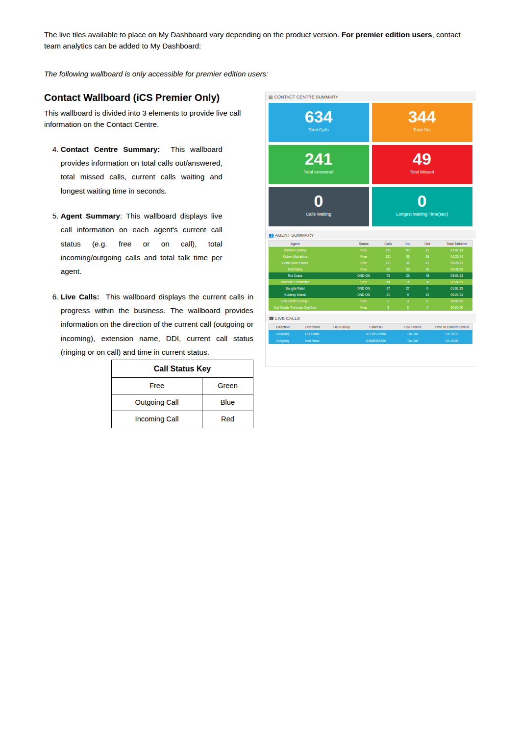The live tiles available to place on My Dashboard vary depending on the product version. For premier edition users, contact team analytics can be added to My Dashboard:
The following wallboard is only accessible for premier edition users:
Contact Wallboard (iCS Premier Only)
This wallboard is divided into 3 elements to provide live call information on the Contact Centre.
Contact Centre Summary: This wallboard provides information on total calls out/answered, total missed calls, current calls waiting and longest waiting time in seconds.
Agent Summary: This wallboard displays live call information on each agent's current call status (e.g. free or on call), total incoming/outgoing calls and total talk time per agent.
Live Calls: This wallboard displays the current calls in progress within the business. The wallboard provides information on the direction of the current call (outgoing or incoming), extension name, DDI, current call status (ringing or on call) and time in current status.
| Call Status Key |
| --- |
| Free | Green |
| Outgoing Call | Blue |
| Incoming Call | Red |